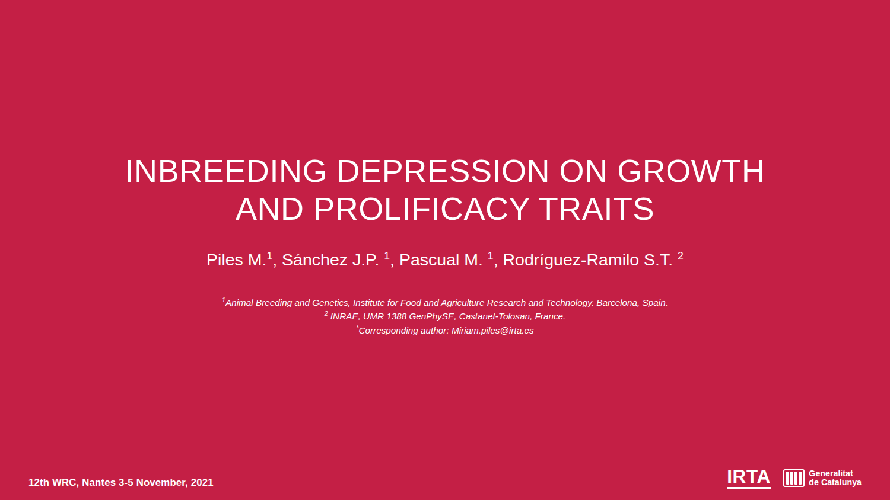INBREEDING DEPRESSION ON GROWTH
AND PROLIFICACY TRAITS
Piles M.1, Sánchez J.P. 1, Pascual M. 1, Rodríguez-Ramilo S.T. 2
1Animal Breeding and Genetics, Institute for Food and Agriculture Research and Technology. Barcelona, Spain.
2 INRAE, UMR 1388 GenPhySE, Castanet-Tolosan, France.
*Corresponding author: Miriam.piles@irta.es
12th WRC, Nantes 3-5 November, 2021
IRTA
Generalitat
de Catalunya